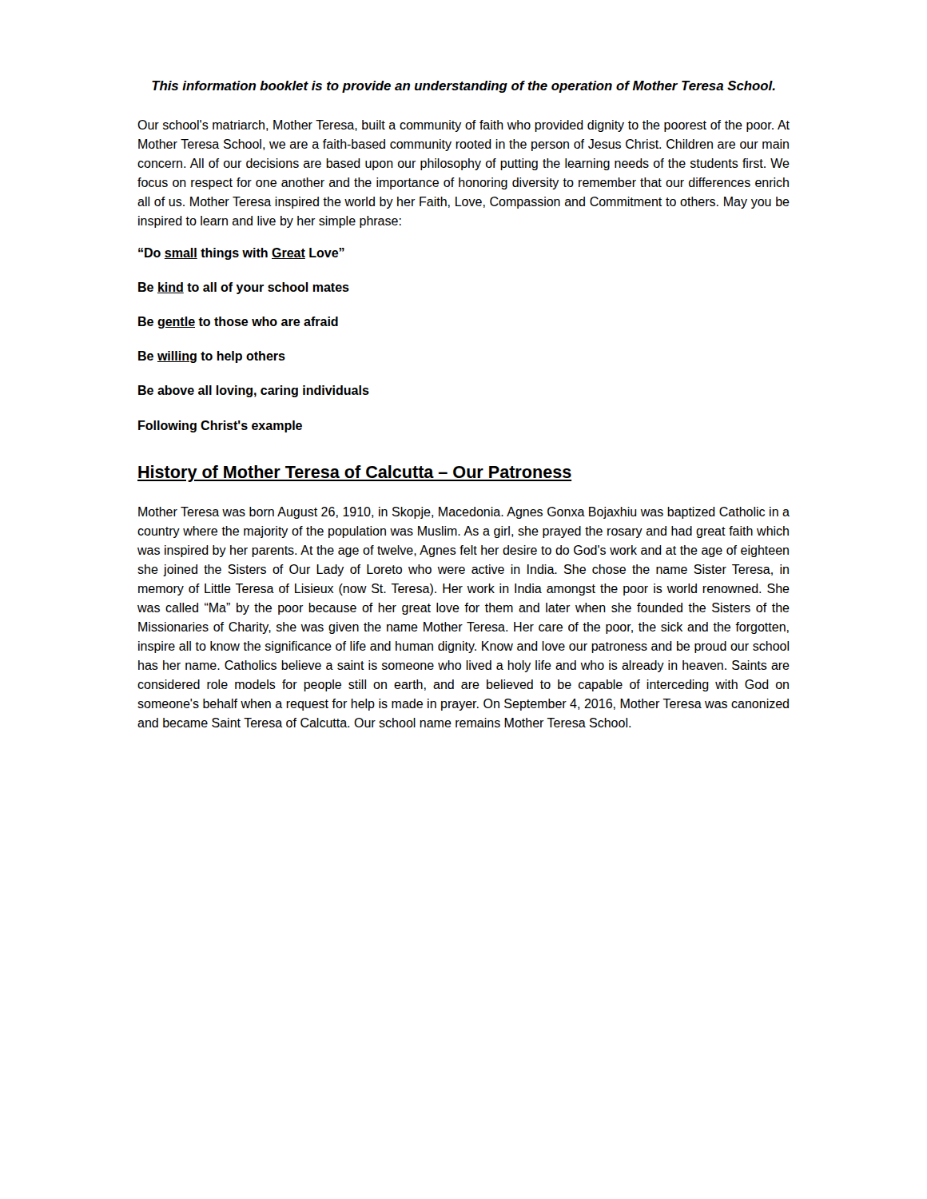This information booklet is to provide an understanding of the operation of Mother Teresa School.
Our school's matriarch, Mother Teresa, built a community of faith who provided dignity to the poorest of the poor. At Mother Teresa School, we are a faith-based community rooted in the person of Jesus Christ. Children are our main concern. All of our decisions are based upon our philosophy of putting the learning needs of the students first. We focus on respect for one another and the importance of honoring diversity to remember that our differences enrich all of us. Mother Teresa inspired the world by her Faith, Love, Compassion and Commitment to others. May you be inspired to learn and live by her simple phrase:
“Do small things with Great Love”
Be kind to all of your school mates
Be gentle to those who are afraid
Be willing to help others
Be above all loving, caring individuals
Following Christ's example
History of Mother Teresa of Calcutta – Our Patroness
Mother Teresa was born August 26, 1910, in Skopje, Macedonia. Agnes Gonxa Bojaxhiu was baptized Catholic in a country where the majority of the population was Muslim. As a girl, she prayed the rosary and had great faith which was inspired by her parents. At the age of twelve, Agnes felt her desire to do God's work and at the age of eighteen she joined the Sisters of Our Lady of Loreto who were active in India. She chose the name Sister Teresa, in memory of Little Teresa of Lisieux (now St. Teresa). Her work in India amongst the poor is world renowned. She was called “Ma” by the poor because of her great love for them and later when she founded the Sisters of the Missionaries of Charity, she was given the name Mother Teresa. Her care of the poor, the sick and the forgotten, inspire all to know the significance of life and human dignity. Know and love our patroness and be proud our school has her name. Catholics believe a saint is someone who lived a holy life and who is already in heaven. Saints are considered role models for people still on earth, and are believed to be capable of interceding with God on someone's behalf when a request for help is made in prayer. On September 4, 2016, Mother Teresa was canonized and became Saint Teresa of Calcutta. Our school name remains Mother Teresa School.